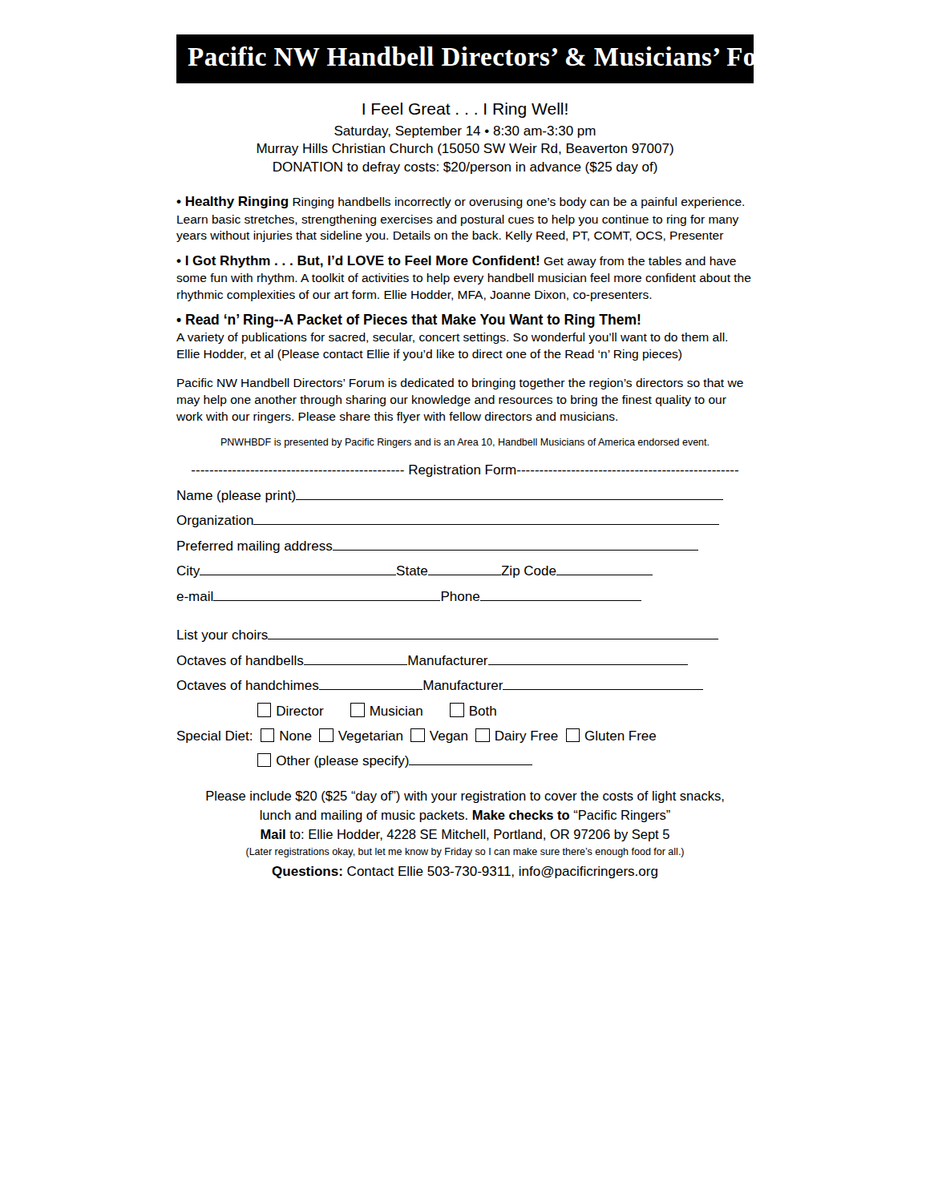Pacific NW Handbell Directors’ & Musicians’ Forum 2019
I Feel Great . . . I Ring Well!
Saturday, September 14 • 8:30 am-3:30 pm
Murray Hills Christian Church (15050 SW Weir Rd, Beaverton 97007)
DONATION to defray costs: $20/person in advance ($25 day of)
• Healthy Ringing Ringing handbells incorrectly or overusing one’s body can be a painful experience. Learn basic stretches, strengthening exercises and postural cues to help you continue to ring for many years without injuries that sideline you. Details on the back. Kelly Reed, PT, COMT, OCS, Presenter
• I Got Rhythm . . . But, I’d LOVE to Feel More Confident! Get away from the tables and have some fun with rhythm. A toolkit of activities to help every handbell musician feel more confident about the rhythmic complexities of our art form. Ellie Hodder, MFA, Joanne Dixon, co-presenters.
• Read ‘n’ Ring--A Packet of Pieces that Make You Want to Ring Them!
A variety of publications for sacred, secular, concert settings. So wonderful you’ll want to do them all. Ellie Hodder, et al (Please contact Ellie if you’d like to direct one of the Read ‘n’ Ring pieces)
Pacific NW Handbell Directors’ Forum is dedicated to bringing together the region’s directors so that we may help one another through sharing our knowledge and resources to bring the finest quality to our work with our ringers. Please share this flyer with fellow directors and musicians.
PNWHBDF is presented by Pacific Ringers and is an Area 10, Handbell Musicians of America endorsed event.
----------------------------------------------- Registration Form-------------------------------------------------
Name (please print)
Organization
Preferred mailing address
City State Zip Code
e-mail Phone
List your choirs
Octaves of handbells Manufacturer
Octaves of handchimes Manufacturer
Director Musician Both
Special Diet: None Vegetarian Vegan Dairy Free Gluten Free
Other (please specify)
Please include $20 ($25 “day of”) with your registration to cover the costs of light snacks,
lunch and mailing of music packets. Make checks to “Pacific Ringers”
Mail to: Ellie Hodder, 4228 SE Mitchell, Portland, OR 97206 by Sept 5
(Later registrations okay, but let me know by Friday so I can make sure there’s enough food for all.)
Questions: Contact Ellie 503-730-9311, info@pacificringers.org